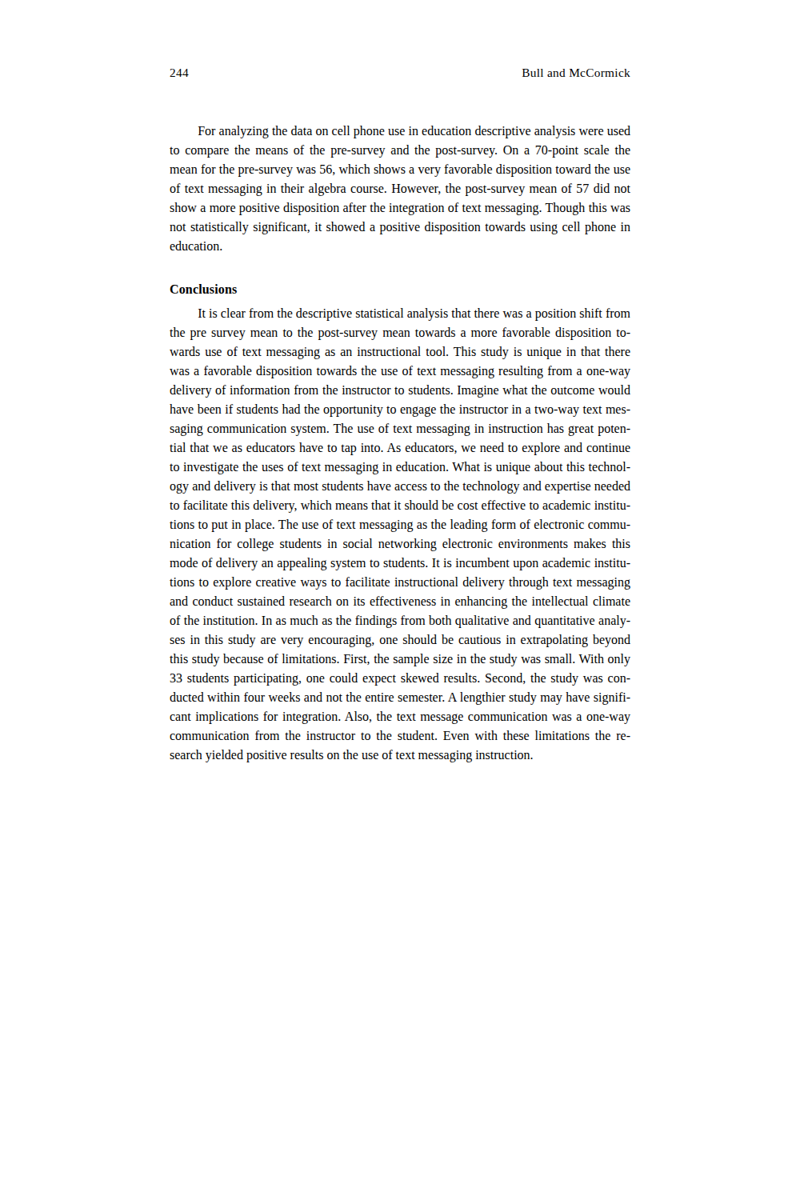244 Bull and McCormick
For analyzing the data on cell phone use in education descriptive analysis were used to compare the means of the pre-survey and the post-survey. On a 70-point scale the mean for the pre-survey was 56, which shows a very favorable disposition toward the use of text messaging in their algebra course. However, the post-survey mean of 57 did not show a more positive disposition after the integration of text messaging. Though this was not statistically significant, it showed a positive disposition towards using cell phone in education.
Conclusions
It is clear from the descriptive statistical analysis that there was a position shift from the pre survey mean to the post-survey mean towards a more favorable disposition towards use of text messaging as an instructional tool. This study is unique in that there was a favorable disposition towards the use of text messaging resulting from a one-way delivery of information from the instructor to students. Imagine what the outcome would have been if students had the opportunity to engage the instructor in a two-way text messaging communication system. The use of text messaging in instruction has great potential that we as educators have to tap into. As educators, we need to explore and continue to investigate the uses of text messaging in education. What is unique about this technology and delivery is that most students have access to the technology and expertise needed to facilitate this delivery, which means that it should be cost effective to academic institutions to put in place. The use of text messaging as the leading form of electronic communication for college students in social networking electronic environments makes this mode of delivery an appealing system to students. It is incumbent upon academic institutions to explore creative ways to facilitate instructional delivery through text messaging and conduct sustained research on its effectiveness in enhancing the intellectual climate of the institution. In as much as the findings from both qualitative and quantitative analyses in this study are very encouraging, one should be cautious in extrapolating beyond this study because of limitations. First, the sample size in the study was small. With only 33 students participating, one could expect skewed results. Second, the study was conducted within four weeks and not the entire semester. A lengthier study may have significant implications for integration. Also, the text message communication was a one-way communication from the instructor to the student. Even with these limitations the research yielded positive results on the use of text messaging instruction.